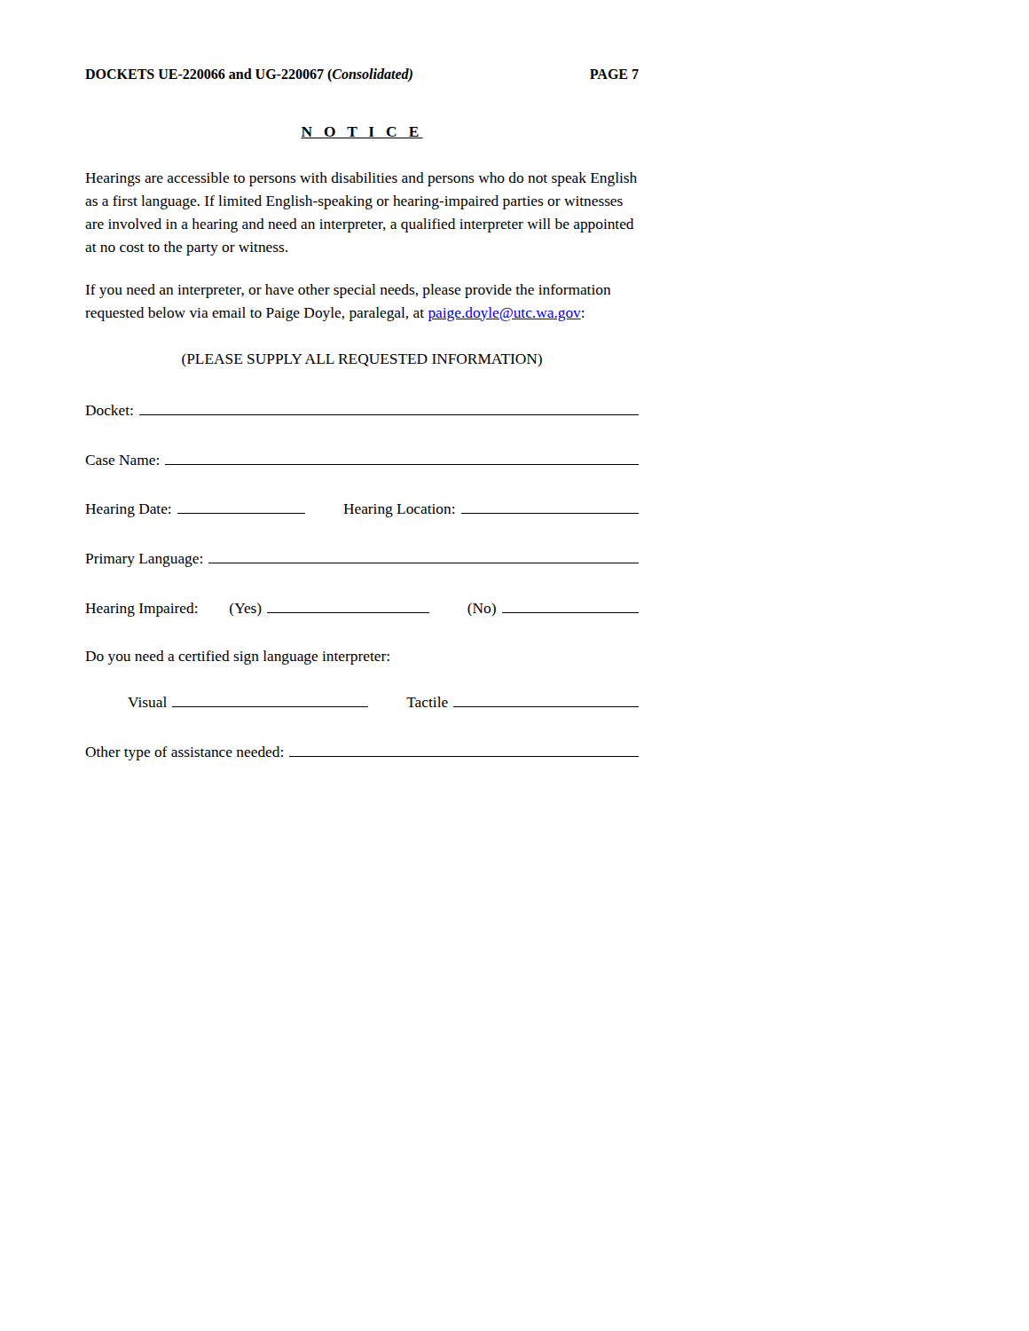DOCKETS UE-220066 and UG-220067 (Consolidated) PAGE 7
N O T I C E
Hearings are accessible to persons with disabilities and persons who do not speak English as a first language. If limited English-speaking or hearing-impaired parties or witnesses are involved in a hearing and need an interpreter, a qualified interpreter will be appointed at no cost to the party or witness.
If you need an interpreter, or have other special needs, please provide the information requested below via email to Paige Doyle, paralegal, at paige.doyle@utc.wa.gov:
(PLEASE SUPPLY ALL REQUESTED INFORMATION)
Docket:
Case Name:
Hearing Date: Hearing Location:
Primary Language:
Hearing Impaired: (Yes) (No)
Do you need a certified sign language interpreter:
Visual Tactile
Other type of assistance needed: